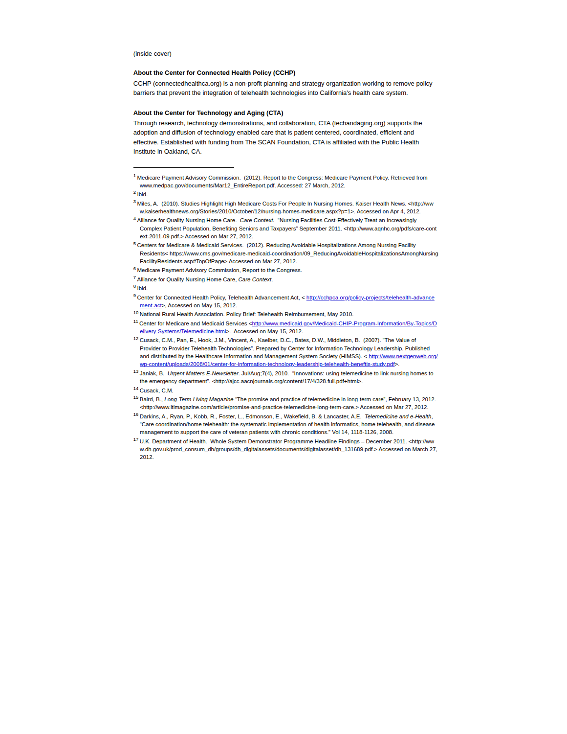(inside cover)
About the Center for Connected Health Policy (CCHP)
CCHP (connectedhealthca.org) is a non-profit planning and strategy organization working to remove policy barriers that prevent the integration of telehealth technologies into California's health care system.
About the Center for Technology and Aging (CTA)
Through research, technology demonstrations, and collaboration, CTA (techandaging.org) supports the adoption and diffusion of technology enabled care that is patient centered, coordinated, efficient and effective. Established with funding from The SCAN Foundation, CTA is affiliated with the Public Health Institute in Oakland, CA.
1Medicare Payment Advisory Commission. (2012). Report to the Congress: Medicare Payment Policy. Retrieved from www.medpac.gov/documents/Mar12_EntireReport.pdf. Accessed: 27 March, 2012.
2Ibid.
3Miles, A. (2010). Studies Highlight High Medicare Costs For People In Nursing Homes. Kaiser Health News. <http://www.kaiserhealthnews.org/Stories/2010/October/12/nursing-homes-medicare.aspx?p=1>. Accessed on Apr 4, 2012.
4Alliance for Quality Nursing Home Care. Care Context. “Nursing Facilities Cost-Effectively Treat an Increasingly Complex Patient Population, Benefiting Seniors and Taxpayers” September 2011. <http://www.aqnhc.org/pdfs/care-context-2011-09.pdf.> Accessed on Mar 27, 2012.
5Centers for Medicare & Medicaid Services. (2012). Reducing Avoidable Hospitalizations Among Nursing Facility Residents< https://www.cms.gov/medicare-medicaid-coordination/09_ReducingAvoidableHospitalizationsAmongNursingFacilityResidents.asp#TopOfPage> Accessed on Mar 27, 2012.
6Medicare Payment Advisory Commission, Report to the Congress.
7Alliance for Quality Nursing Home Care, Care Context.
8Ibid.
9Center for Connected Health Policy, Telehealth Advancement Act, < http://cchpca.org/policy-projects/telehealth-advancement-act>, Accessed on May 15, 2012.
10National Rural Health Association. Policy Brief: Telehealth Reimbursement, May 2010.
11Center for Medicare and Medicaid Services <http://www.medicaid.gov/Medicaid-CHIP-Program-Information/By-Topics/Delivery-Systems/Telemedicine.html>. Accessed on May 15, 2012.
12Cusack, C.M., Pan, E., Hook, J.M., Vincent, A., Kaelber, D.C., Bates, D.W., Middleton, B. (2007). “The Value of Provider to Provider Telehealth Technologies”. Prepared by Center for Information Technology Leadership. Published and distributed by the Healthcare Information and Management System Society (HIMSS). < http://www.nextgenweb.org/wp-content/uploads/2008/01/center-for-information-technology-leadership-telehealth-beneftis-study.pdf>.
13Janiak, B. Urgent Matters E-Newsletter. Jul/Aug;7(4), 2010. “Innovations: using telemedicine to link nursing homes to the emergency department”. <http://ajcc.aacnjournals.org/content/17/4/328.full.pdf+html>.
14Cusack, C.M.
15Baird, B., Long-Term Living Magazine “The promise and practice of telemedicine in long-term care”, February 13, 2012. <http://www.ltlmagazine.com/article/promise-and-practice-telemedicine-long-term-care.> Accessed on Mar 27, 2012.
16Darkins, A., Ryan, P., Kobb, R., Foster, L., Edmonson, E., Wakefield, B. & Lancaster, A.E. Telemedicine and e-Health, “Care coordination/home telehealth: the systematic implementation of health informatics, home telehealth, and disease management to support the care of veteran patients with chronic conditions.” Vol 14, 1118-1126, 2008.
17U.K. Department of Health. Whole System Demonstrator Programme Headline Findings – December 2011. <http://www.dh.gov.uk/prod_consum_dh/groups/dh_digitalassets/documents/digitalasset/dh_131689.pdf.> Accessed on March 27, 2012.